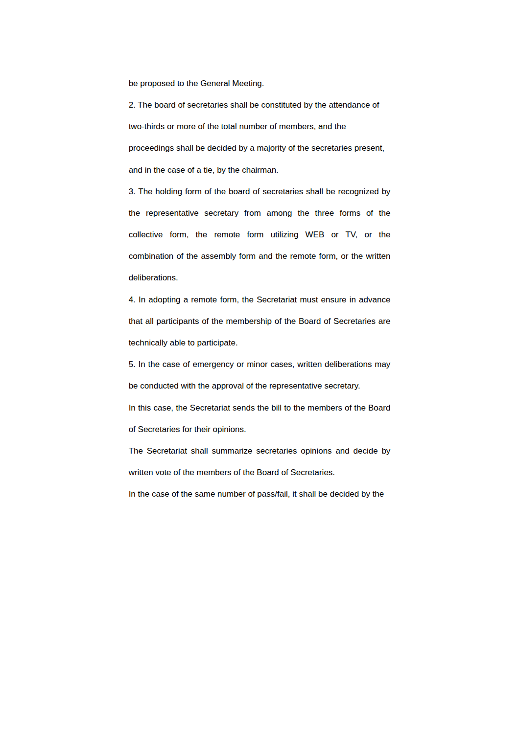be proposed to the General Meeting.
2. The board of secretaries shall be constituted by the attendance of two-thirds or more of the total number of members, and the proceedings shall be decided by a majority of the secretaries present, and in the case of a tie, by the chairman.
3. The holding form of the board of secretaries shall be recognized by the representative secretary from among the three forms of the collective form, the remote form utilizing WEB or TV, or the combination of the assembly form and the remote form, or the written deliberations.
4. In adopting a remote form, the Secretariat must ensure in advance that all participants of the membership of the Board of Secretaries are technically able to participate.
5. In the case of emergency or minor cases, written deliberations may be conducted with the approval of the representative secretary.
In this case, the Secretariat sends the bill to the members of the Board of Secretaries for their opinions.
The Secretariat shall summarize secretaries opinions and decide by written vote of the members of the Board of Secretaries.
In the case of the same number of pass/fail, it shall be decided by the